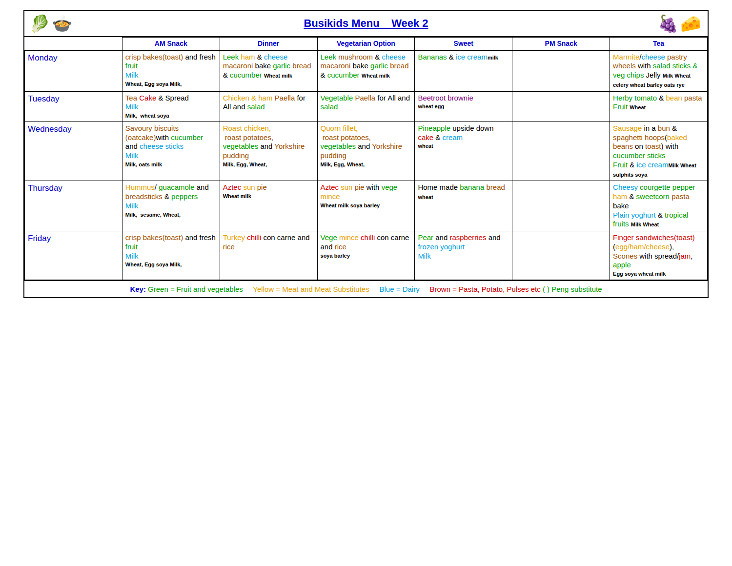🥬🍲
Busikids Menu Week 2
🍇🧀
| | AM Snack | Dinner | Vegetarian Option | Sweet | PM Snack | Tea |
| --- | --- | --- | --- | --- | --- | --- |
| Monday | crisp bakes(toast) and fresh fruit Milk Wheat, Egg soya Milk, | Leek ham & cheese macaroni bake garlic bread & cucumber Wheat milk | Leek mushroom & cheese macaroni bake garlic bread & cucumber Wheat milk | Bananas & ice cream milk | | Marmite / cheese pastry wheels with salad sticks & veg chips Jelly Milk Wheat celery wheat barley oats rye |
| Tuesday | Tea Cake & Spread Milk Milk, wheat soya | Chicken & ham Paella for All and salad | Vegetable Paella for All and salad | Beetroot brownie wheat egg | | Herby tomato & bean pasta Fruit Wheat |
| Wednesday | Savoury biscuits (oatcake) with cucumber and cheese sticks Milk Milk, oats milk | Roast chicken, roast potatoes, vegetables and Yorkshire pudding Milk, Egg, Wheat, | Quorn fillet, roast potatoes, vegetables and Yorkshire pudding Milk, Egg, Wheat, | Pineapple upside down cake & cream wheat | | Sausage in a bun & spaghetti hoops ( baked beans on toast ) with cucumber sticks Fruit & ice cream Milk Wheat sulphits soya |
| Thursday | Hummus / guacamole and breadsticks & peppers Milk Milk, sesame, Wheat, | Aztec sun pie Wheat milk | Aztec sun pie with vege mince Wheat milk soya barley | Home made banana bread wheat | | Cheesy courgette pepper ham & sweetcorn pasta bake Plain yoghurt & tropical fruits Milk Wheat |
| Friday | crisp bakes(toast) and fresh fruit Milk Wheat, Egg soya Milk, | Turkey chilli con carne and rice | Vege mince chilli con carne and rice soya barley | Pear and raspberries and frozen yoghurt Milk | | Finger sandwiches(toast) ( egg/ham/cheese ), Scones with spread/ jam , apple Egg soya wheat milk |
Key: Green = Fruit and vegetables Yellow = Meat and Meat Substitutes Blue = Dairy Brown = Pasta, Potato, Pulses etc ( ) Peng substitute